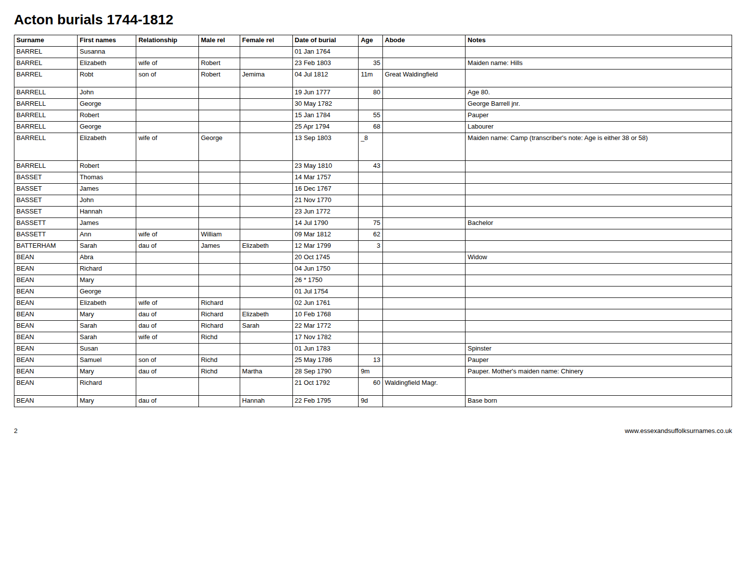Acton burials 1744-1812
| Surname | First names | Relationship | Male rel | Female rel | Date of burial | Age | Abode | Notes |
| --- | --- | --- | --- | --- | --- | --- | --- | --- |
| BARREL | Susanna | | | | 01 Jan 1764 | | | |
| BARREL | Elizabeth | wife of | Robert | | 23 Feb 1803 | 35 | | Maiden name: Hills |
| BARREL | Robt | son of | Robert | Jemima | 04 Jul 1812 | 11m | Great Waldingfield | |
| BARRELL | John | | | | 19 Jun 1777 | 80 | | Age 80. |
| BARRELL | George | | | | 30 May 1782 | | | George Barrell jnr. |
| BARRELL | Robert | | | | 15 Jan 1784 | 55 | | Pauper |
| BARRELL | George | | | | 25 Apr 1794 | 68 | | Labourer |
| BARRELL | Elizabeth | wife of | George | | 13 Sep 1803 | _8 | | Maiden name: Camp (transcriber's note: Age is either 38 or 58) |
| BARRELL | Robert | | | | 23 May 1810 | 43 | | |
| BASSET | Thomas | | | | 14 Mar 1757 | | | |
| BASSET | James | | | | 16 Dec 1767 | | | |
| BASSET | John | | | | 21 Nov 1770 | | | |
| BASSET | Hannah | | | | 23 Jun 1772 | | | |
| BASSETT | James | | | | 14 Jul 1790 | 75 | | Bachelor |
| BASSETT | Ann | wife of | William | | 09 Mar 1812 | 62 | | |
| BATTERHAM | Sarah | dau of | James | Elizabeth | 12 Mar 1799 | 3 | | |
| BEAN | Abra | | | | 20 Oct 1745 | | | Widow |
| BEAN | Richard | | | | 04 Jun 1750 | | | |
| BEAN | Mary | | | | 26 * 1750 | | | |
| BEAN | George | | | | 01 Jul 1754 | | | |
| BEAN | Elizabeth | wife of | Richard | | 02 Jun 1761 | | | |
| BEAN | Mary | dau of | Richard | Elizabeth | 10 Feb 1768 | | | |
| BEAN | Sarah | dau of | Richard | Sarah | 22 Mar 1772 | | | |
| BEAN | Sarah | wife of | Richd | | 17 Nov 1782 | | | |
| BEAN | Susan | | | | 01 Jun 1783 | | | Spinster |
| BEAN | Samuel | son of | Richd | | 25 May 1786 | 13 | | Pauper |
| BEAN | Mary | dau of | Richd | Martha | 28 Sep 1790 | 9m | | Pauper. Mother's maiden name: Chinery |
| BEAN | Richard | | | | 21 Oct 1792 | 60 | Waldingfield Magr. | |
| BEAN | Mary | dau of | | Hannah | 22 Feb 1795 | 9d | | Base born |
2
www.essexandsuffolksurnames.co.uk